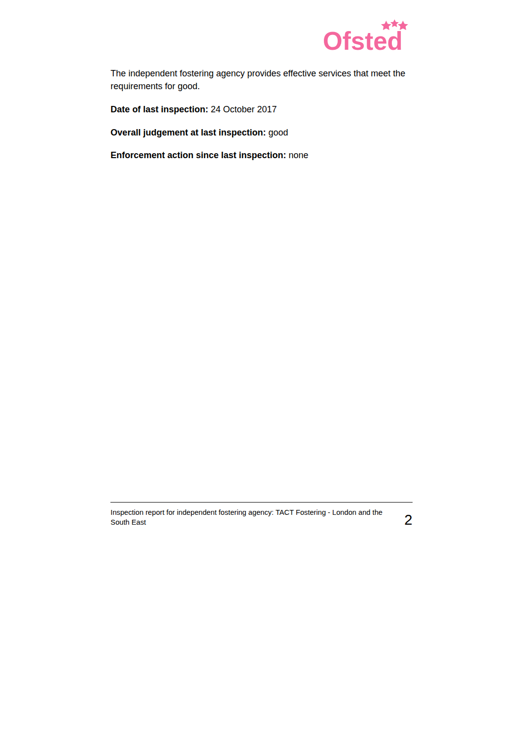Ofsted
The independent fostering agency provides effective services that meet the requirements for good.
Date of last inspection: 24 October 2017
Overall judgement at last inspection: good
Enforcement action since last inspection: none
Inspection report for independent fostering agency: TACT Fostering - London and the South East
2